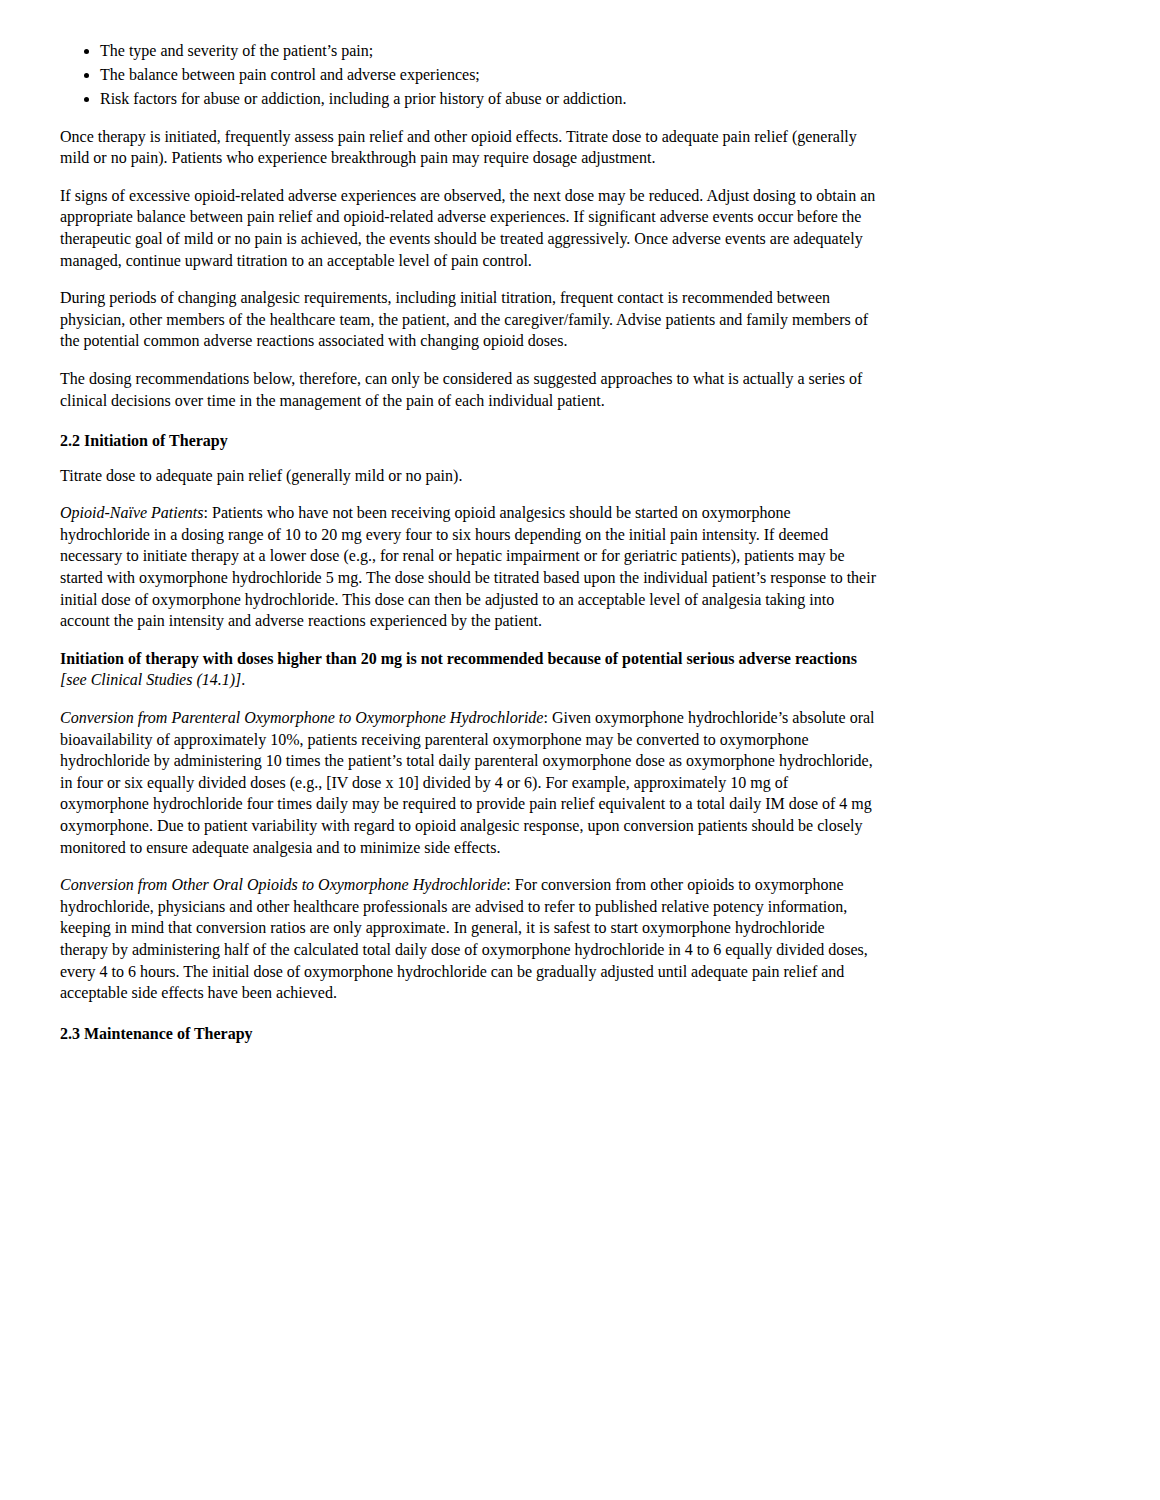The type and severity of the patient’s pain;
The balance between pain control and adverse experiences;
Risk factors for abuse or addiction, including a prior history of abuse or addiction.
Once therapy is initiated, frequently assess pain relief and other opioid effects. Titrate dose to adequate pain relief (generally mild or no pain). Patients who experience breakthrough pain may require dosage adjustment.
If signs of excessive opioid-related adverse experiences are observed, the next dose may be reduced. Adjust dosing to obtain an appropriate balance between pain relief and opioid-related adverse experiences. If significant adverse events occur before the therapeutic goal of mild or no pain is achieved, the events should be treated aggressively. Once adverse events are adequately managed, continue upward titration to an acceptable level of pain control.
During periods of changing analgesic requirements, including initial titration, frequent contact is recommended between physician, other members of the healthcare team, the patient, and the caregiver/family. Advise patients and family members of the potential common adverse reactions associated with changing opioid doses.
The dosing recommendations below, therefore, can only be considered as suggested approaches to what is actually a series of clinical decisions over time in the management of the pain of each individual patient.
2.2 Initiation of Therapy
Titrate dose to adequate pain relief (generally mild or no pain).
Opioid-Naïve Patients: Patients who have not been receiving opioid analgesics should be started on oxymorphone hydrochloride in a dosing range of 10 to 20 mg every four to six hours depending on the initial pain intensity. If deemed necessary to initiate therapy at a lower dose (e.g., for renal or hepatic impairment or for geriatric patients), patients may be started with oxymorphone hydrochloride 5 mg. The dose should be titrated based upon the individual patient’s response to their initial dose of oxymorphone hydrochloride. This dose can then be adjusted to an acceptable level of analgesia taking into account the pain intensity and adverse reactions experienced by the patient.
Initiation of therapy with doses higher than 20 mg is not recommended because of potential serious adverse reactions [see Clinical Studies (14.1)].
Conversion from Parenteral Oxymorphone to Oxymorphone Hydrochloride: Given oxymorphone hydrochloride’s absolute oral bioavailability of approximately 10%, patients receiving parenteral oxymorphone may be converted to oxymorphone hydrochloride by administering 10 times the patient’s total daily parenteral oxymorphone dose as oxymorphone hydrochloride, in four or six equally divided doses (e.g., [IV dose x 10] divided by 4 or 6). For example, approximately 10 mg of oxymorphone hydrochloride four times daily may be required to provide pain relief equivalent to a total daily IM dose of 4 mg oxymorphone. Due to patient variability with regard to opioid analgesic response, upon conversion patients should be closely monitored to ensure adequate analgesia and to minimize side effects.
Conversion from Other Oral Opioids to Oxymorphone Hydrochloride: For conversion from other opioids to oxymorphone hydrochloride, physicians and other healthcare professionals are advised to refer to published relative potency information, keeping in mind that conversion ratios are only approximate. In general, it is safest to start oxymorphone hydrochloride therapy by administering half of the calculated total daily dose of oxymorphone hydrochloride in 4 to 6 equally divided doses, every 4 to 6 hours. The initial dose of oxymorphone hydrochloride can be gradually adjusted until adequate pain relief and acceptable side effects have been achieved.
2.3 Maintenance of Therapy